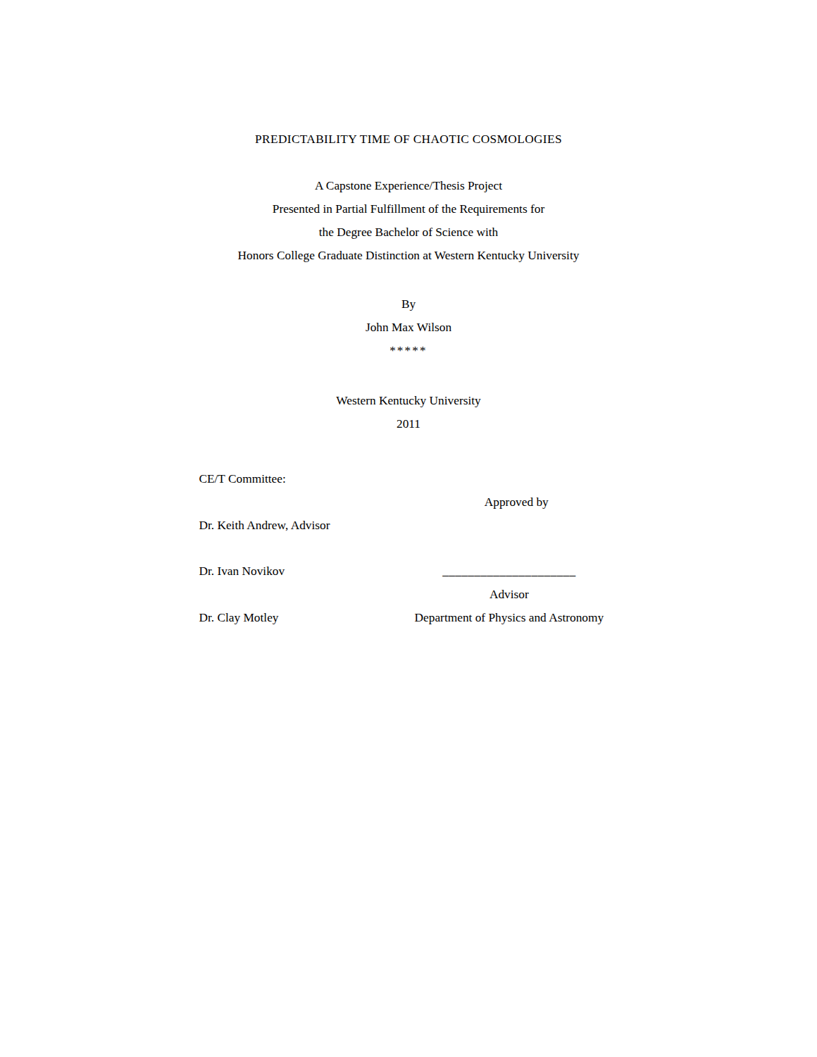PREDICTABILITY TIME OF CHAOTIC COSMOLOGIES
A Capstone Experience/Thesis Project
Presented in Partial Fulfillment of the Requirements for
the Degree Bachelor of Science with
Honors College Graduate Distinction at Western Kentucky University
By
John Max Wilson
*****
Western Kentucky University
2011
| CE/T Committee: | |
| | Approved by |
| Dr. Keith Andrew, Advisor | |
| Dr. Ivan Novikov | _____________________ |
| | Advisor |
| Dr. Clay Motley | Department of Physics and Astronomy |